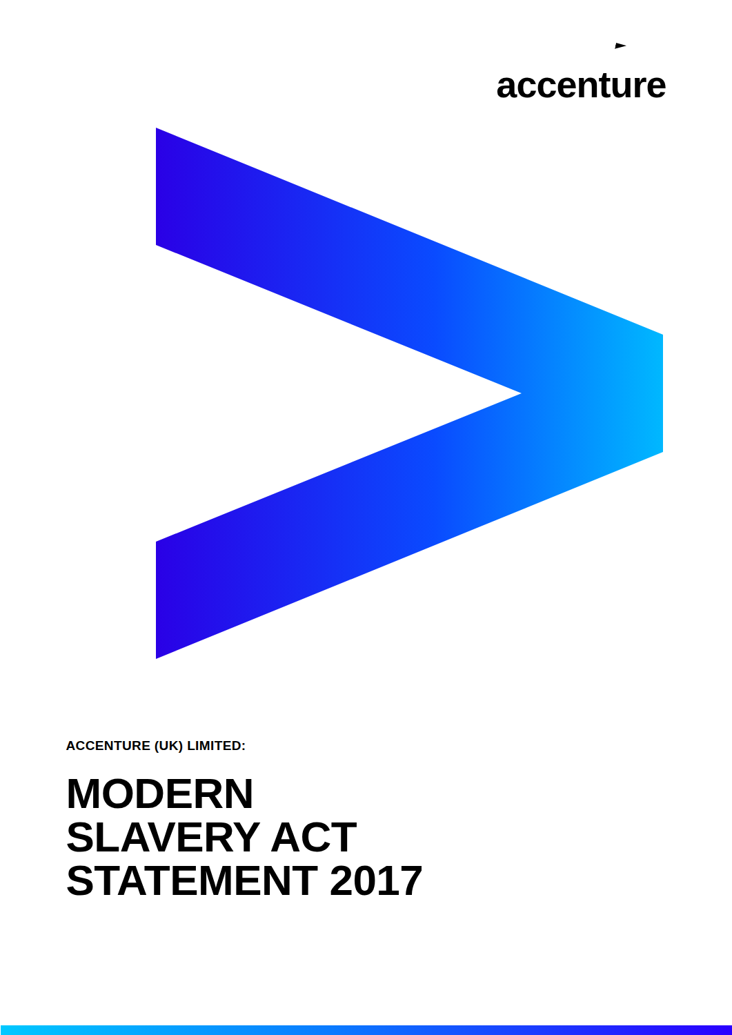accenture
Accenture (UK) Limited:
Modern
Slavery Act
Statement 2017